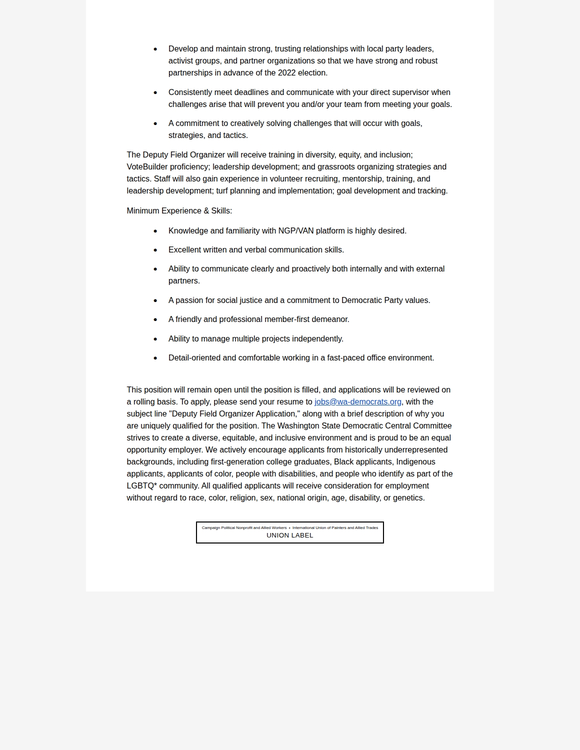Develop and maintain strong, trusting relationships with local party leaders, activist groups, and partner organizations so that we have strong and robust partnerships in advance of the 2022 election.
Consistently meet deadlines and communicate with your direct supervisor when challenges arise that will prevent you and/or your team from meeting your goals.
A commitment to creatively solving challenges that will occur with goals, strategies, and tactics.
The Deputy Field Organizer will receive training in diversity, equity, and inclusion; VoteBuilder proficiency; leadership development; and grassroots organizing strategies and tactics. Staff will also gain experience in volunteer recruiting, mentorship, training, and leadership development; turf planning and implementation; goal development and tracking.
Minimum Experience & Skills:
Knowledge and familiarity with NGP/VAN platform is highly desired.
Excellent written and verbal communication skills.
Ability to communicate clearly and proactively both internally and with external partners.
A passion for social justice and a commitment to Democratic Party values.
A friendly and professional member-first demeanor.
Ability to manage multiple projects independently.
Detail-oriented and comfortable working in a fast-paced office environment.
This position will remain open until the position is filled, and applications will be reviewed on a rolling basis. To apply, please send your resume to jobs@wa-democrats.org, with the subject line "Deputy Field Organizer Application," along with a brief description of why you are uniquely qualified for the position. The Washington State Democratic Central Committee strives to create a diverse, equitable, and inclusive environment and is proud to be an equal opportunity employer. We actively encourage applicants from historically underrepresented backgrounds, including first-generation college graduates, Black applicants, Indigenous applicants, applicants of color, people with disabilities, and people who identify as part of the LGBTQ* community. All qualified applicants will receive consideration for employment without regard to race, color, religion, sex, national origin, age, disability, or genetics.
Campaign Political Nonprofit and Allied Workers • International Union of Painters and Allied Trades UNION LABEL